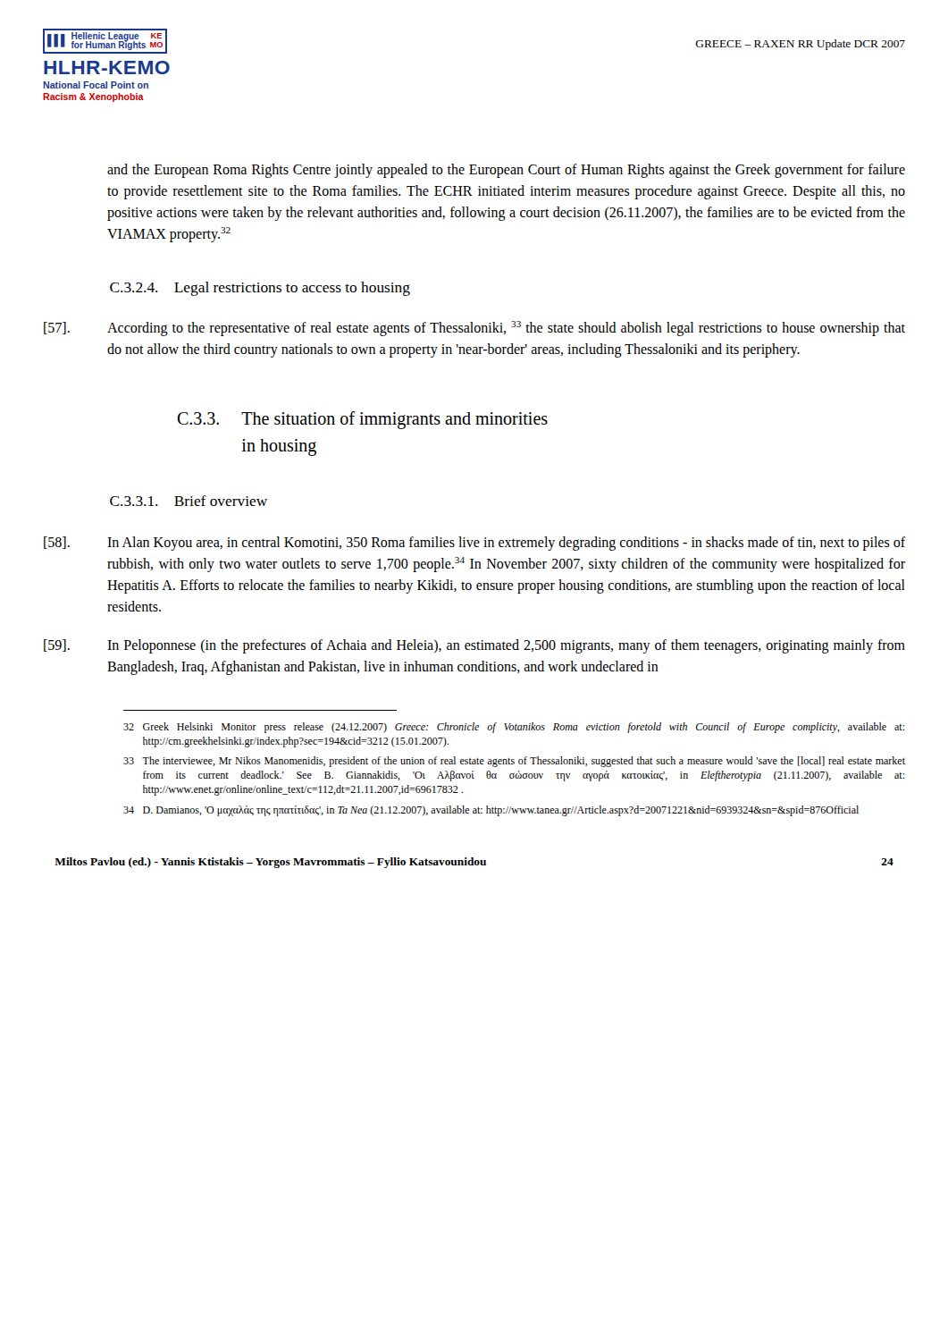▌▌▌ Hellenic League
for Human Rights KE
MO
HLHR-KEMO
National Focal Point on
Racism & Xenophobia
GREECE – RAXEN RR Update DCR 2007
and the European Roma Rights Centre jointly appealed to the European Court of Human Rights against the Greek government for failure to provide resettlement site to the Roma families. The ECHR initiated interim measures procedure against Greece. Despite all this, no positive actions were taken by the relevant authorities and, following a court decision (26.11.2007), the families are to be evicted from the VIAMAX property.32
C.3.2.4. Legal restrictions to access to housing
[57].
According to the representative of real estate agents of Thessaloniki, 33 the state should abolish legal restrictions to house ownership that do not allow the third country nationals to own a property in 'near-border' areas, including Thessaloniki and its periphery.
C.3.3. The situation of immigrants and minorities in housing
C.3.3.1. Brief overview
[58].
In Alan Koyou area, in central Komotini, 350 Roma families live in extremely degrading conditions - in shacks made of tin, next to piles of rubbish, with only two water outlets to serve 1,700 people.34 In November 2007, sixty children of the community were hospitalized for Hepatitis A. Efforts to relocate the families to nearby Kikidi, to ensure proper housing conditions, are stumbling upon the reaction of local residents.
[59].
In Peloponnese (in the prefectures of Achaia and Heleia), an estimated 2,500 migrants, many of them teenagers, originating mainly from Bangladesh, Iraq, Afghanistan and Pakistan, live in inhuman conditions, and work undeclared in
32
Greek Helsinki Monitor press release (24.12.2007) Greece: Chronicle of Votanikos Roma eviction foretold with Council of Europe complicity, available at: http://cm.greekhelsinki.gr/index.php?sec=194&cid=3212 (15.01.2007).
33
The interviewee, Mr Nikos Manomenidis, president of the union of real estate agents of Thessaloniki, suggested that such a measure would 'save the [local] real estate market from its current deadlock.' See B. Giannakidis, 'Οι Αλβανοί θα σώσουν την αγορά κατοικίας', in Eleftherotypia (21.11.2007), available at: http://www.enet.gr/online/online_text/c=112,dt=21.11.2007,id=69617832 .
34
D. Damianos, 'Ο μαχαλάς της ηπατίτιδας', in Ta Nea (21.12.2007), available at: http://www.tanea.gr//Article.aspx?d=20071221&nid=6939324&sn=&spid=876Official
Miltos Pavlou (ed.) - Yannis Ktistakis – Yorgos Mavrommatis – Fyllio Katsavounidou
24